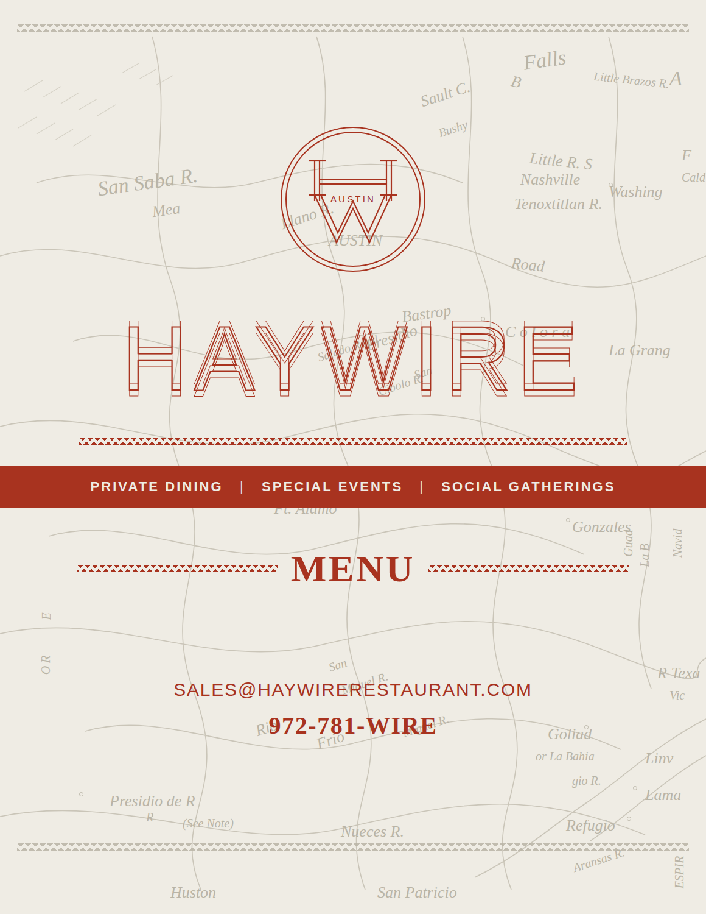Falls Sault C. B Bushy Little Brazos R. Little R. S San Saba R. Mea Nashville Tenoxtitlan R. Road Washing Presidio Salado Road Bastrop C o l o r a La Grang San San Antonio de Bexar Ft. Alamo Cibolo R. Cibolo R. San Felipe de R. Columbus Gonzales Guad La B Navid O R E San Miguel R. R Texa Vic Rio Frio Miguel R. Goliad or La Bahia Linv gio R. Lama Presidio de R (See Note) R Nueces R. Refugio Aransas R. Huston San Patricio ESPIR F Cald A Llano R. AUSTIN
AUSTIN
HAYWIRE HAYWIRE HAYWIRE
Private Dining | Special Events | Social Gatherings
MENU
SALES@HAYWIRERESTAURANT.COM
972-781-WIRE